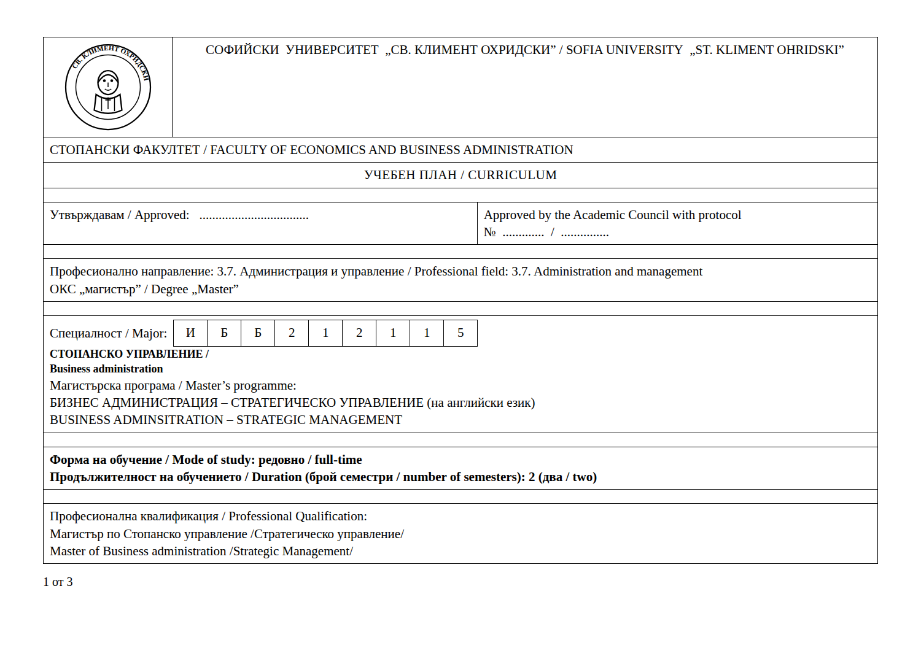| | СОФИЙСКИ УНИВЕРСИТЕТ „СВ. КЛИМЕНТ ОХРИДСКИ” / SOFIA UNIVERSITY „ST. KLIMENT OHRIDSKI” |
| СТОПАНСКИ ФАКУЛТЕТ / FACULTY OF ECONOMICS AND BUSINESS ADMINISTRATION |
| УЧЕБЕН ПЛАН / CURRICULUM |
| Утвърждавам / Approved: .................................. | Approved by the Academic Council with protocol № ............. / ............... |
| Професионално направление: 3.7. Администрация и управление / Professional field: 3.7. Administration and management ОКС „магистър” / Degree „Master” |
| Специалност / Major: / И / Б / Б / 2 / 1 / 2 / 1 / 1 / 5 / СТОПАНСКО УПРАВЛЕНИЕ / Business administration Магистърска програма / Master’s programme: БИЗНЕС АДМИНИСТРАЦИЯ – СТРАТЕГИЧЕСКО УПРАВЛЕНИЕ (на английски език) BUSINESS ADMINSITRATION – STRATEGIC MANAGEMENT |
| Форма на обучение / Mode of study: редовно / full-time Продължителност на обучението / Duration (брой семестри / number of semesters): 2 (два / two) |
| Професионална квалификация / Professional Qualification: Магистър по Стопанско управление /Стратегическо управление/ Master of Business administration /Strategic Management/ |
1 от 3